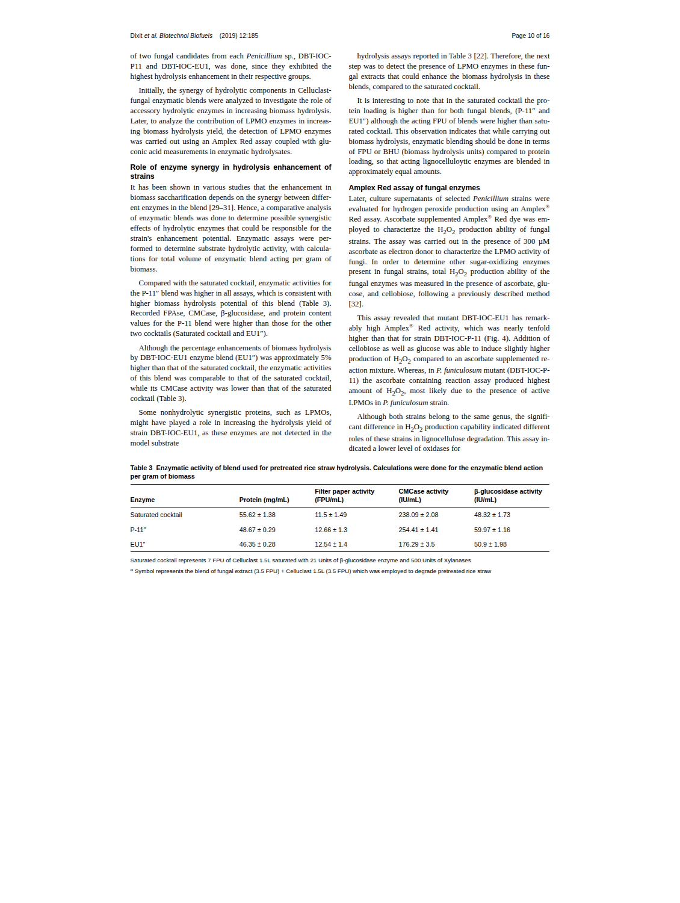Dixit et al. Biotechnol Biofuels (2019) 12:185
Page 10 of 16
of two fungal candidates from each Penicillium sp., DBT-IOC-P11 and DBT-IOC-EU1, was done, since they exhibited the highest hydrolysis enhancement in their respective groups.
Initially, the synergy of hydrolytic components in Celluclast-fungal enzymatic blends were analyzed to investigate the role of accessory hydrolytic enzymes in increasing biomass hydrolysis. Later, to analyze the contribution of LPMO enzymes in increasing biomass hydrolysis yield, the detection of LPMO enzymes was carried out using an Amplex Red assay coupled with gluconic acid measurements in enzymatic hydrolysates.
Role of enzyme synergy in hydrolysis enhancement of strains
It has been shown in various studies that the enhancement in biomass saccharification depends on the synergy between different enzymes in the blend [29–31]. Hence, a comparative analysis of enzymatic blends was done to determine possible synergistic effects of hydrolytic enzymes that could be responsible for the strain's enhancement potential. Enzymatic assays were performed to determine substrate hydrolytic activity, with calculations for total volume of enzymatic blend acting per gram of biomass.
Compared with the saturated cocktail, enzymatic activities for the P-11″ blend was higher in all assays, which is consistent with higher biomass hydrolysis potential of this blend (Table 3). Recorded FPAse, CMCase, β-glucosidase, and protein content values for the P-11 blend were higher than those for the other two cocktails (Saturated cocktail and EU1″).
Although the percentage enhancements of biomass hydrolysis by DBT-IOC-EU1 enzyme blend (EU1″) was approximately 5% higher than that of the saturated cocktail, the enzymatic activities of this blend was comparable to that of the saturated cocktail, while its CMCase activity was lower than that of the saturated cocktail (Table 3).
Some nonhydrolytic synergistic proteins, such as LPMOs, might have played a role in increasing the hydrolysis yield of strain DBT-IOC-EU1, as these enzymes are not detected in the model substrate
hydrolysis assays reported in Table 3 [22]. Therefore, the next step was to detect the presence of LPMO enzymes in these fungal extracts that could enhance the biomass hydrolysis in these blends, compared to the saturated cocktail.
It is interesting to note that in the saturated cocktail the protein loading is higher than for both fungal blends, (P-11″ and EU1″) although the acting FPU of blends were higher than saturated cocktail. This observation indicates that while carrying out biomass hydrolysis, enzymatic blending should be done in terms of FPU or BHU (biomass hydrolysis units) compared to protein loading, so that acting lignocelluloytic enzymes are blended in approximately equal amounts.
Amplex Red assay of fungal enzymes
Later, culture supernatants of selected Penicillium strains were evaluated for hydrogen peroxide production using an Amplex® Red assay. Ascorbate supplemented Amplex® Red dye was employed to characterize the H2O2 production ability of fungal strains. The assay was carried out in the presence of 300 µM ascorbate as electron donor to characterize the LPMO activity of fungi. In order to determine other sugar-oxidizing enzymes present in fungal strains, total H2O2 production ability of the fungal enzymes was measured in the presence of ascorbate, glucose, and cellobiose, following a previously described method [32].
This assay revealed that mutant DBT-IOC-EU1 has remarkably high Amplex® Red activity, which was nearly tenfold higher than that for strain DBT-IOC-P-11 (Fig. 4). Addition of cellobiose as well as glucose was able to induce slightly higher production of H2O2 compared to an ascorbate supplemented reaction mixture. Whereas, in P. funiculosum mutant (DBT-IOC-P-11) the ascorbate containing reaction assay produced highest amount of H2O2, most likely due to the presence of active LPMOs in P. funiculosum strain.
Although both strains belong to the same genus, the significant difference in H2O2 production capability indicated different roles of these strains in lignocellulose degradation. This assay indicated a lower level of oxidases for
Table 3 Enzymatic activity of blend used for pretreated rice straw hydrolysis. Calculations were done for the enzymatic blend action per gram of biomass
| Enzyme | Protein (mg/mL) | Filter paper activity (FPU/mL) | CMCase activity (IU/mL) | β-glucosidase activity (IU/mL) |
| --- | --- | --- | --- | --- |
| Saturated cocktail | 55.62 ± 1.38 | 11.5 ± 1.49 | 238.09 ± 2.08 | 48.32 ± 1.73 |
| P-11″ | 48.67 ± 0.29 | 12.66 ± 1.3 | 254.41 ± 1.41 | 59.97 ± 1.16 |
| EU1″ | 46.35 ± 0.28 | 12.54 ± 1.4 | 176.29 ± 3.5 | 50.9 ± 1.98 |
Saturated cocktail represents 7 FPU of Celluclast 1.5L saturated with 21 Units of β-glucosidase enzyme and 500 Units of Xylanases
″ Symbol represents the blend of fungal extract (3.5 FPU) + Celluclast 1.5L (3.5 FPU) which was employed to degrade pretreated rice straw